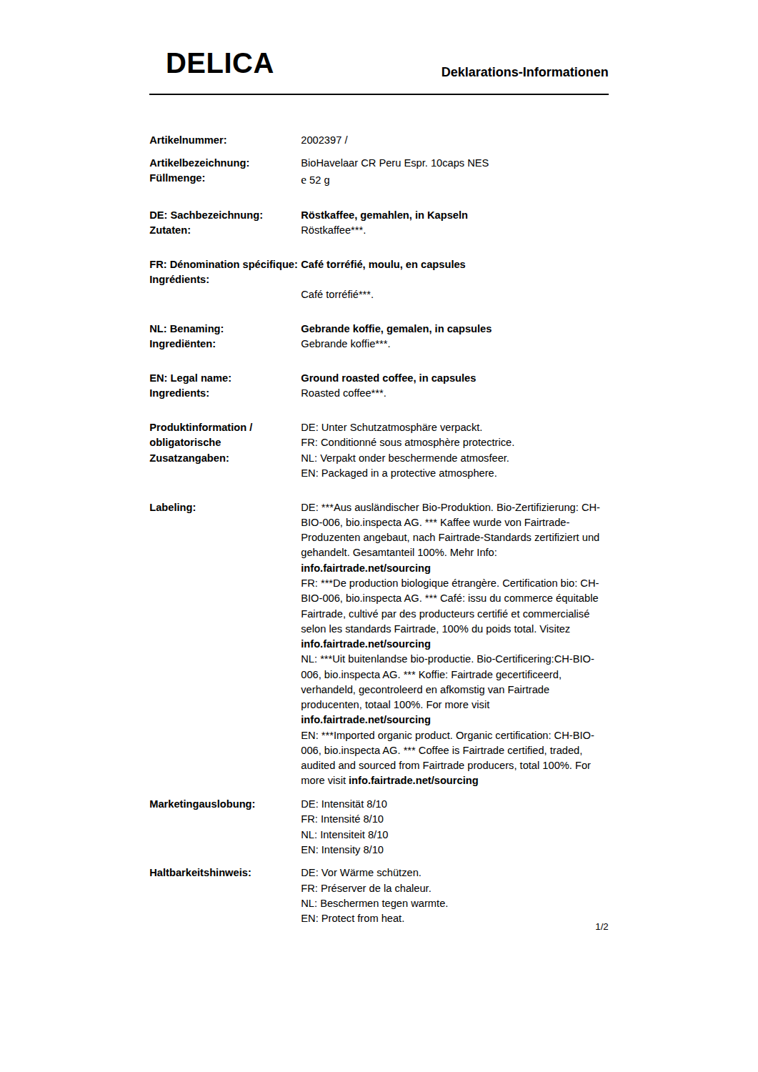DELICA
Deklarations-Informationen
| Artikelnummer: | 2002397 / |
| Artikelbezeichnung: Füllmenge: | BioHavelaar CR Peru Espr. 10caps NES e 52 g |
| DE: Sachbezeichnung: Zutaten: | Röstkaffee, gemahlen, in Kapseln Röstkaffee***. |
| FR: Dénomination spécifique: Ingrédients: | Café torréfié, moulu, en capsules Café torréfié***. |
| NL: Benaming: Ingrediënten: | Gebrande koffie, gemalen, in capsules Gebrande koffie***. |
| EN: Legal name: Ingredients: | Ground roasted coffee, in capsules Roasted coffee***. |
| Produktinformation / obligatorische Zusatzangaben: | DE: Unter Schutzatmosphäre verpackt. FR: Conditionné sous atmosphère protectrice. NL: Verpakt onder beschermende atmosfeer. EN: Packaged in a protective atmosphere. |
| Labeling: | DE: ***Aus ausländischer Bio-Produktion. Bio-Zertifizierung: CH-BIO-006, bio.inspecta AG. *** Kaffee wurde von Fairtrade-Produzenten angebaut, nach Fairtrade-Standards zertifiziert und gehandelt. Gesamtanteil 100%. Mehr Info: info.fairtrade.net/sourcing FR: ***De production biologique étrangère. Certification bio: CH-BIO-006, bio.inspecta AG. *** Café: issu du commerce équitable Fairtrade, cultivé par des producteurs certifié et commercialisé selon les standards Fairtrade, 100% du poids total. Visitez info.fairtrade.net/sourcing NL: ***Uit buitenlandse bio-productie. Bio-Certificering:CH-BIO-006, bio.inspecta AG. *** Koffie: Fairtrade gecertificeerd, verhandeld, gecontroleerd en afkomstig van Fairtrade producenten, totaal 100%. For more visit info.fairtrade.net/sourcing EN: ***Imported organic product. Organic certification: CH-BIO-006, bio.inspecta AG. *** Coffee is Fairtrade certified, traded, audited and sourced from Fairtrade producers, total 100%. For more visit info.fairtrade.net/sourcing |
| Marketingauslobung: | DE: Intensität 8/10 FR: Intensité 8/10 NL: Intensiteit 8/10 EN: Intensity 8/10 |
| Haltbarkeitshinweis: | DE: Vor Wärme schützen. FR: Préserver de la chaleur. NL: Beschermen tegen warmte. EN: Protect from heat. |
1/2